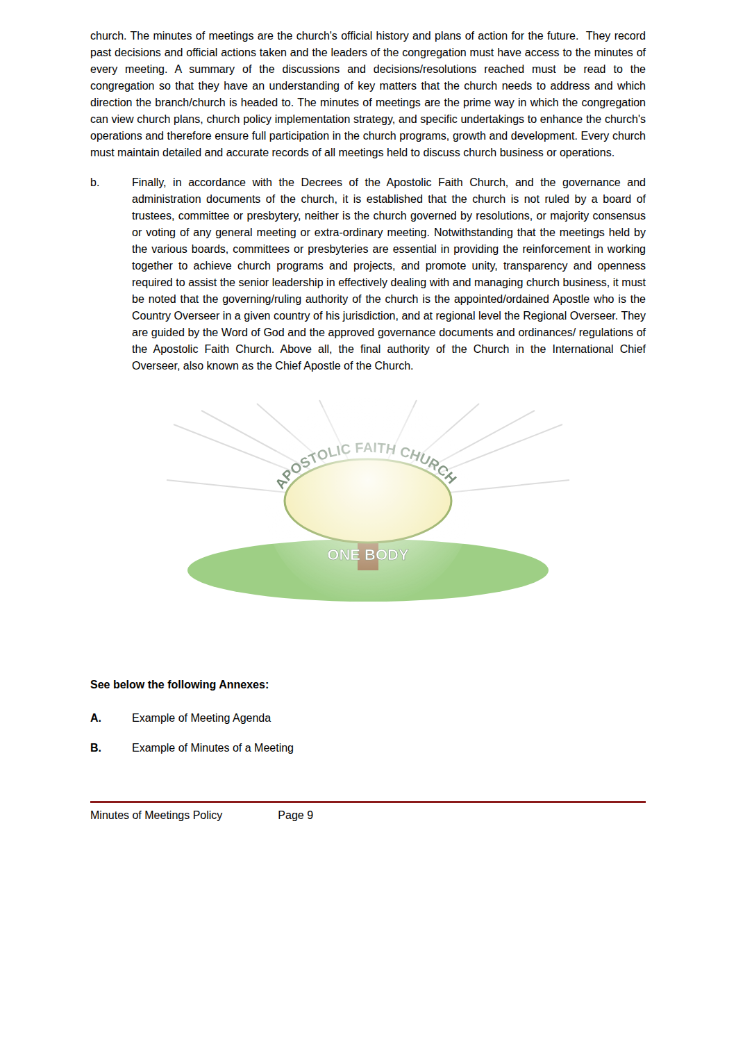church. The minutes of meetings are the church's official history and plans of action for the future. They record past decisions and official actions taken and the leaders of the congregation must have access to the minutes of every meeting. A summary of the discussions and decisions/resolutions reached must be read to the congregation so that they have an understanding of key matters that the church needs to address and which direction the branch/church is headed to. The minutes of meetings are the prime way in which the congregation can view church plans, church policy implementation strategy, and specific undertakings to enhance the church's operations and therefore ensure full participation in the church programs, growth and development. Every church must maintain detailed and accurate records of all meetings held to discuss church business or operations.
b.
Finally, in accordance with the Decrees of the Apostolic Faith Church, and the governance and administration documents of the church, it is established that the church is not ruled by a board of trustees, committee or presbytery, neither is the church governed by resolutions, or majority consensus or voting of any general meeting or extra-ordinary meeting. Notwithstanding that the meetings held by the various boards, committees or presbyteries are essential in providing the reinforcement in working together to achieve church programs and projects, and promote unity, transparency and openness required to assist the senior leadership in effectively dealing with and managing church business, it must be noted that the governing/ruling authority of the church is the appointed/ordained Apostle who is the Country Overseer in a given country of his jurisdiction, and at regional level the Regional Overseer. They are guided by the Word of God and the approved governance documents and ordinances/ regulations of the Apostolic Faith Church. Above all, the final authority of the Church in the International Chief Overseer, also known as the Chief Apostle of the Church.
APOSTOLIC FAITH CHURCH ONE BODY
See below the following Annexes:
A. Example of Meeting Agenda
B. Example of Minutes of a Meeting
Minutes of Meetings Policy Page 9